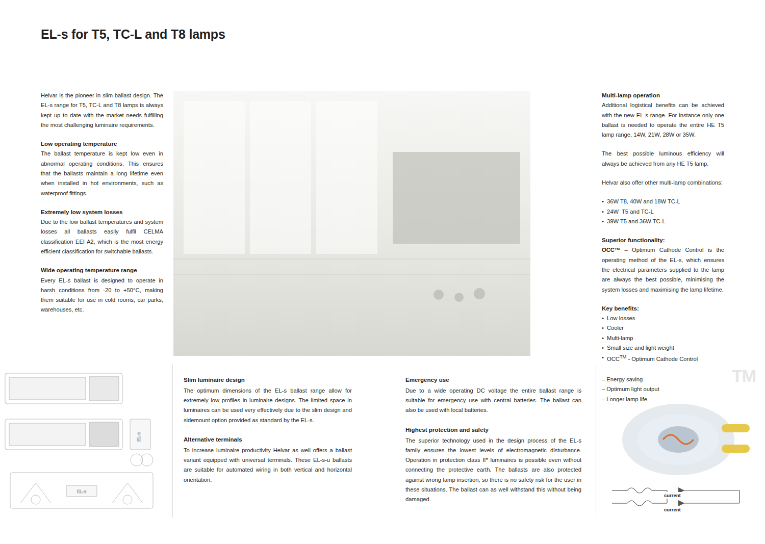EL-s for T5, TC-L and T8 lamps
Helvar is the pioneer in slim ballast design. The EL-s range for T5, TC-L and T8 lamps is always kept up to date with the market needs fulfilling the most challenging luminaire requirements.
Low operating temperature
The ballast temperature is kept low even in abnormal operating conditions. This ensures that the ballasts maintain a long lifetime even when installed in hot environments, such as waterproof fittings.
Extremely low system losses
Due to the low ballast temperatures and system losses all ballasts easily fulfil CELMA classification EEI A2, which is the most energy efficient classification for switchable ballasts.
Wide operating temperature range
Every EL-s ballast is designed to operate in harsh conditions from -20 to +50°C, making them suitable for use in cold rooms, car parks, warehouses, etc.
Multi-lamp operation
Additional logistical benefits can be achieved with the new EL-s range. For instance only one ballast is needed to operate the entire HE T5 lamp range, 14W, 21W, 28W or 35W.
The best possible luminous efficiency will always be achieved from any HE T5 lamp.
Helvar also offer other multi-lamp combinations:
36W T8, 40W and 18W TC-L
24W T5 and TC-L
39W T5 and 36W TC-L
Superior functionality:
OCC™ – Optimum Cathode Control is the operating method of the EL-s, which ensures the electrical parameters supplied to the lamp are always the best possible, minimising the system losses and maximising the lamp lifetime.
Key benefits:
Low losses
Cooler
Multi-lamp
Small size and light weight
OCCTM - Optimum Cathode Control
Slim luminaire design
The optimum dimensions of the EL-s ballast range allow for extremely low profiles in luminaire designs. The limited space in luminaires can be used very effectively due to the slim design and sidemount option provided as standard by the EL-s.
Alternative terminals
To increase luminaire productivity Helvar as well offers a ballast variant equipped with universal terminals. These EL-s-u ballasts are suitable for automated wiring in both vertical and horizontal orientation.
Emergency use
Due to a wide operating DC voltage the entire ballast range is suitable for emergency use with central batteries. The ballast can also be used with local batteries.
Highest protection and safety
The superior technology used in the design process of the EL-s family ensures the lowest levels of electromagnetic disturbance. Operation in protection class II* luminaires is possible even without connecting the protective earth. The ballasts are also protected against wrong lamp insertion, so there is no safety risk for the user in these situations. The ballast can as well withstand this without being damaged.
TM
– Energy saving
– Optimum light output
– Longer lamp life
current
current